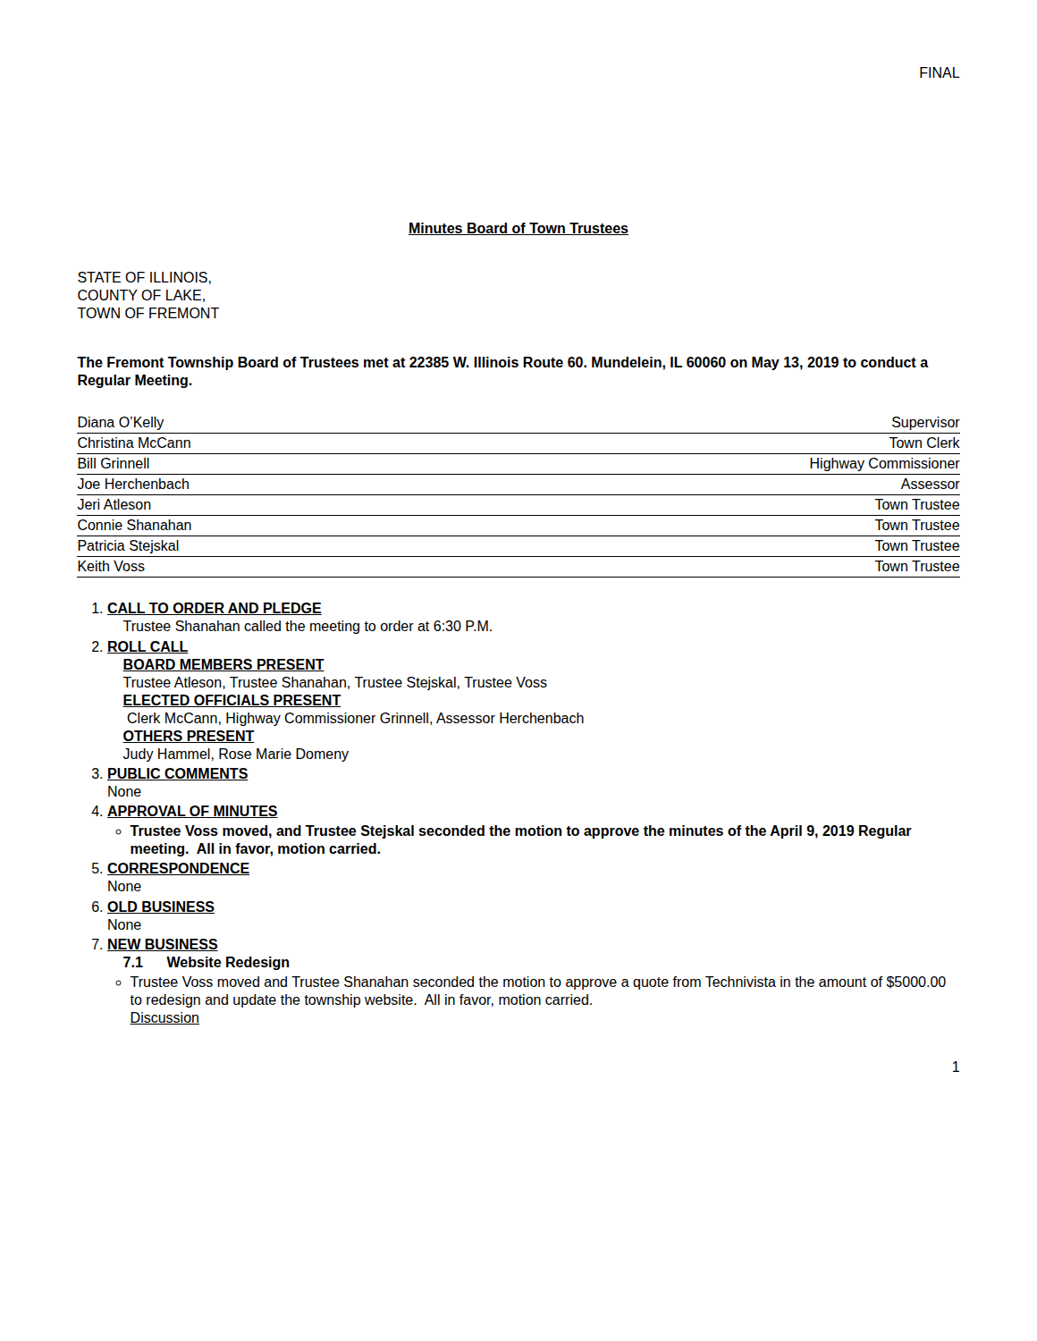FINAL
Minutes Board of Town Trustees
STATE OF ILLINOIS,
COUNTY OF LAKE,
TOWN OF FREMONT
The Fremont Township Board of Trustees met at 22385 W. Illinois Route 60. Mundelein, IL 60060 on May 13, 2019 to conduct a Regular Meeting.
| Diana O’Kelly | Supervisor |
| Christina McCann | Town Clerk |
| Bill Grinnell | Highway Commissioner |
| Joe Herchenbach | Assessor |
| Jeri Atleson | Town Trustee |
| Connie Shanahan | Town Trustee |
| Patricia Stejskal | Town Trustee |
| Keith Voss | Town Trustee |
CALL TO ORDER AND PLEDGE
Trustee Shanahan called the meeting to order at 6:30 P.M.
ROLL CALL
BOARD MEMBERS PRESENT
Trustee Atleson, Trustee Shanahan, Trustee Stejskal, Trustee Voss
ELECTED OFFICIALS PRESENT
Clerk McCann, Highway Commissioner Grinnell, Assessor Herchenbach
OTHERS PRESENT
Judy Hammel, Rose Marie Domeny
PUBLIC COMMENTS
None
APPROVAL OF MINUTES
Trustee Voss moved, and Trustee Stejskal seconded the motion to approve the minutes of the April 9, 2019 Regular meeting. All in favor, motion carried.
CORRESPONDENCE
None
OLD BUSINESS
None
NEW BUSINESS
7.1 Website Redesign
Trustee Voss moved and Trustee Shanahan seconded the motion to approve a quote from Technivista in the amount of $5000.00 to redesign and update the township website. All in favor, motion carried.
Discussion
1